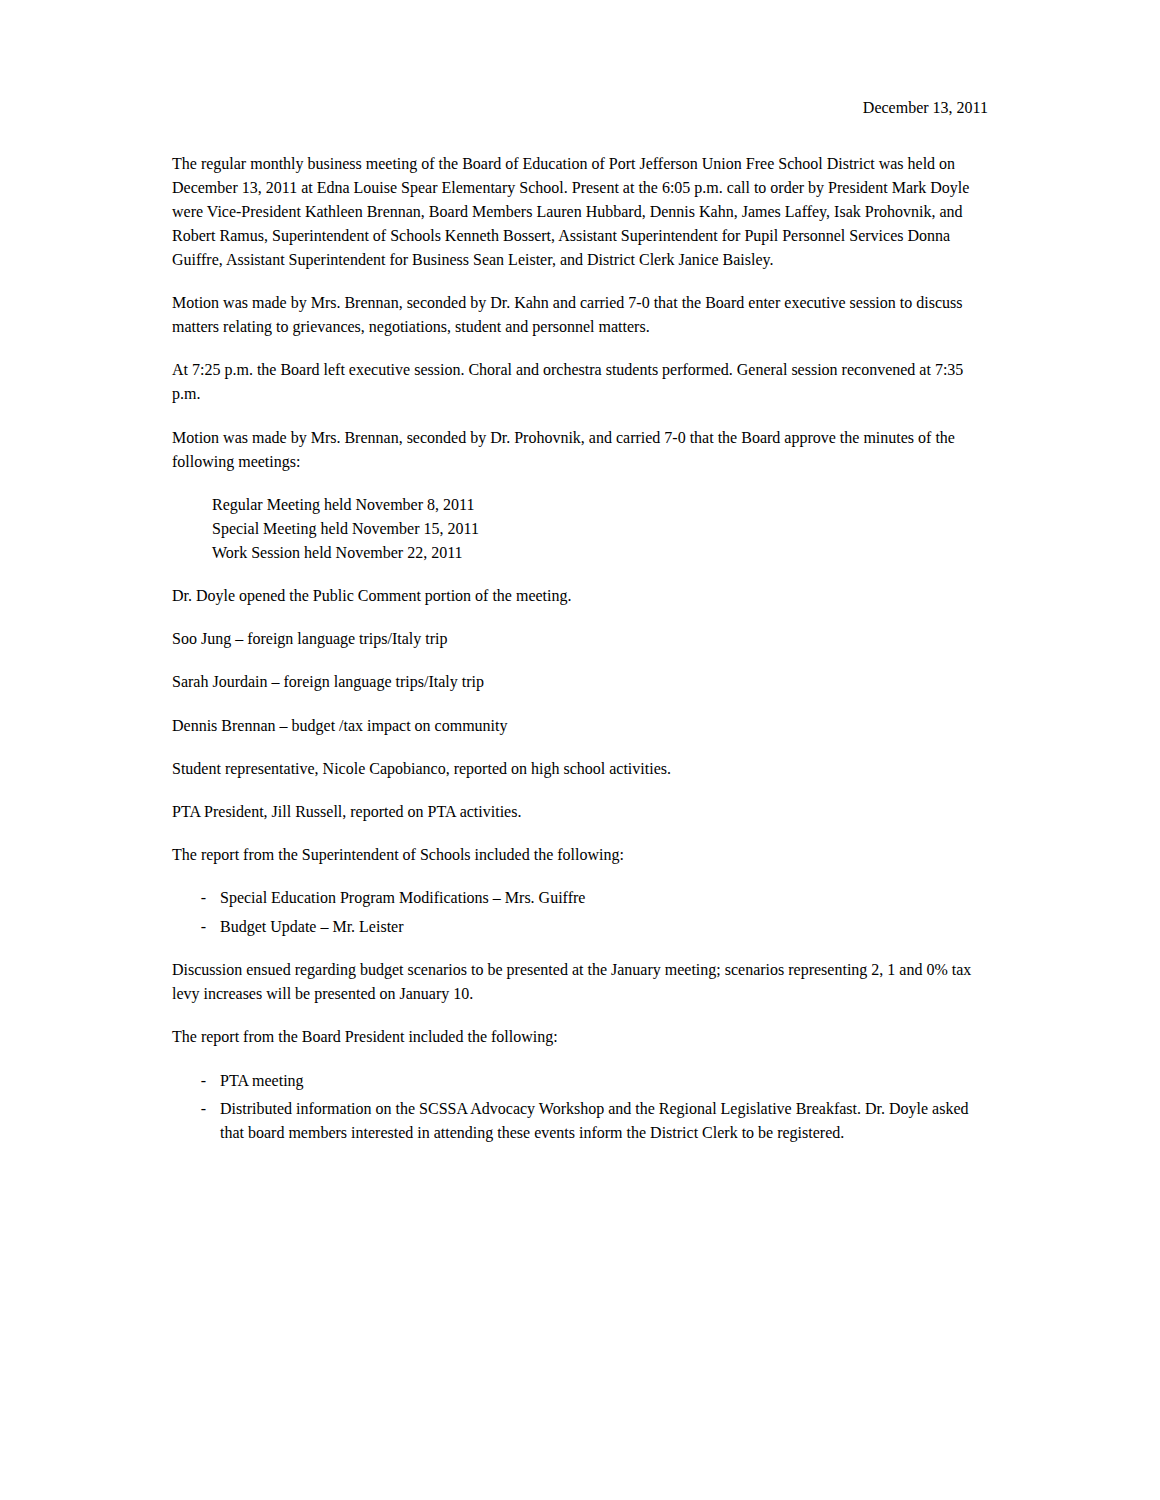December 13, 2011
The regular monthly business meeting of the Board of Education of Port Jefferson Union Free School District was held on December 13, 2011 at Edna Louise Spear Elementary School. Present at the 6:05 p.m. call to order by President Mark Doyle were Vice-President Kathleen Brennan, Board Members Lauren Hubbard, Dennis Kahn, James Laffey, Isak Prohovnik, and Robert Ramus, Superintendent of Schools Kenneth Bossert, Assistant Superintendent for Pupil Personnel Services Donna Guiffre, Assistant Superintendent for Business Sean Leister, and District Clerk Janice Baisley.
Motion was made by Mrs. Brennan, seconded by Dr. Kahn and carried 7-0 that the Board enter executive session to discuss matters relating to grievances, negotiations, student and personnel matters.
At 7:25 p.m. the Board left executive session. Choral and orchestra students performed. General session reconvened at 7:35 p.m.
Motion was made by Mrs. Brennan, seconded by Dr. Prohovnik, and carried 7-0 that the Board approve the minutes of the following meetings:
Regular Meeting held November 8, 2011
Special Meeting held November 15, 2011
Work Session held November 22, 2011
Dr. Doyle opened the Public Comment portion of the meeting.
Soo Jung – foreign language trips/Italy trip
Sarah Jourdain – foreign language trips/Italy trip
Dennis Brennan – budget /tax impact on community
Student representative, Nicole Capobianco, reported on high school activities.
PTA President, Jill Russell, reported on PTA activities.
The report from the Superintendent of Schools included the following:
Special Education Program Modifications – Mrs. Guiffre
Budget Update – Mr. Leister
Discussion ensued regarding budget scenarios to be presented at the January meeting; scenarios representing 2, 1 and 0% tax levy increases will be presented on January 10.
The report from the Board President included the following:
PTA meeting
Distributed information on the SCSSA Advocacy Workshop and the Regional Legislative Breakfast. Dr. Doyle asked that board members interested in attending these events inform the District Clerk to be registered.